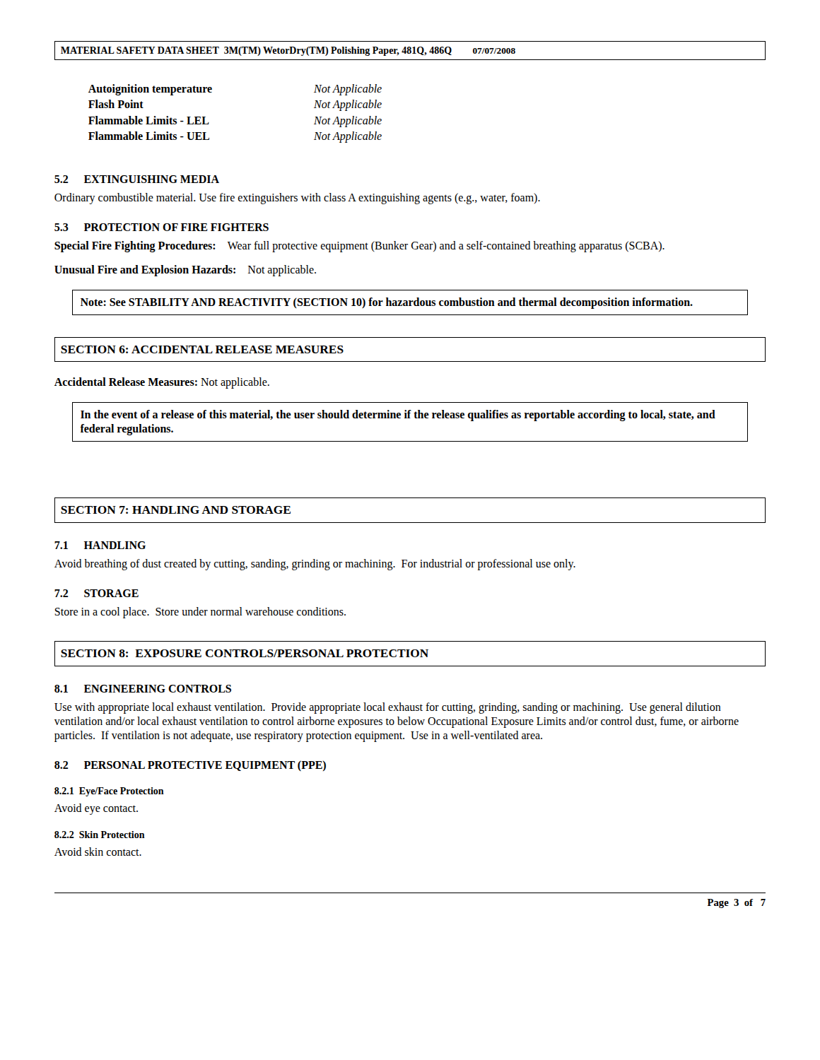MATERIAL SAFETY DATA SHEET 3M(TM) WetorDry(TM) Polishing Paper, 481Q, 486Q07/07/2008
| Autoignition temperature | Not Applicable |
| Flash Point | Not Applicable |
| Flammable Limits - LEL | Not Applicable |
| Flammable Limits - UEL | Not Applicable |
5.2 EXTINGUISHING MEDIA
Ordinary combustible material. Use fire extinguishers with class A extinguishing agents (e.g., water, foam).
5.3 PROTECTION OF FIRE FIGHTERS
Special Fire Fighting Procedures: Wear full protective equipment (Bunker Gear) and a self-contained breathing apparatus (SCBA).
Unusual Fire and Explosion Hazards: Not applicable.
Note: See STABILITY AND REACTIVITY (SECTION 10) for hazardous combustion and thermal decomposition information.
SECTION 6: ACCIDENTAL RELEASE MEASURES
Accidental Release Measures: Not applicable.
In the event of a release of this material, the user should determine if the release qualifies as reportable according to local, state, and federal regulations.
SECTION 7: HANDLING AND STORAGE
7.1 HANDLING
Avoid breathing of dust created by cutting, sanding, grinding or machining. For industrial or professional use only.
7.2 STORAGE
Store in a cool place. Store under normal warehouse conditions.
SECTION 8: EXPOSURE CONTROLS/PERSONAL PROTECTION
8.1 ENGINEERING CONTROLS
Use with appropriate local exhaust ventilation. Provide appropriate local exhaust for cutting, grinding, sanding or machining. Use general dilution ventilation and/or local exhaust ventilation to control airborne exposures to below Occupational Exposure Limits and/or control dust, fume, or airborne particles. If ventilation is not adequate, use respiratory protection equipment. Use in a well-ventilated area.
8.2 PERSONAL PROTECTIVE EQUIPMENT (PPE)
8.2.1 Eye/Face Protection
Avoid eye contact.
8.2.2 Skin Protection
Avoid skin contact.
Page 3 of 7